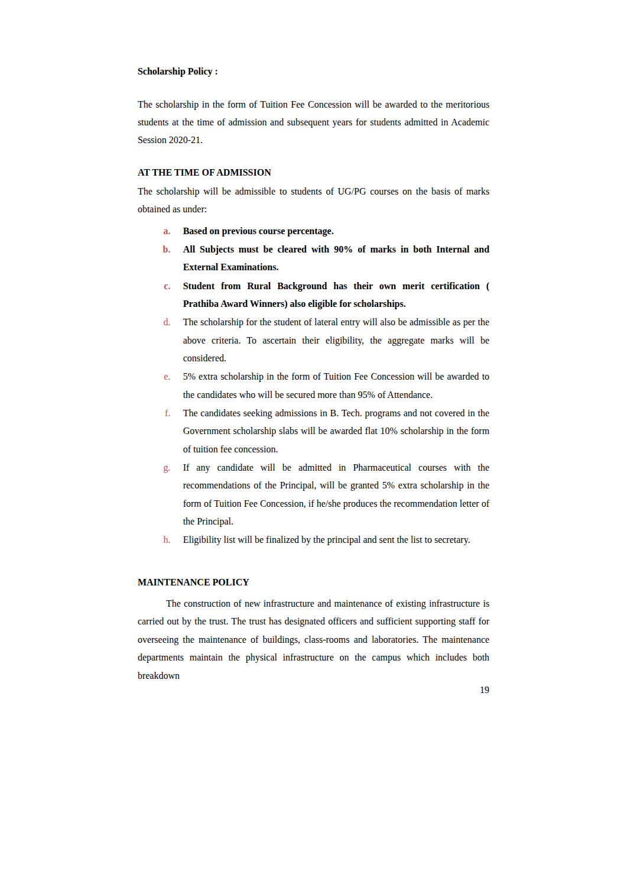Scholarship Policy :
The scholarship in the form of Tuition Fee Concession will be awarded to the meritorious students at the time of admission and subsequent years for students admitted in Academic Session 2020-21.
AT THE TIME OF ADMISSION
The scholarship will be admissible to students of UG/PG courses on the basis of marks obtained as under:
Based on previous course percentage.
All Subjects must be cleared with 90% of marks in both Internal and External Examinations.
Student from Rural Background has their own merit certification ( Prathiba Award Winners) also eligible for scholarships.
The scholarship for the student of lateral entry will also be admissible as per the above criteria. To ascertain their eligibility, the aggregate marks will be considered.
5% extra scholarship in the form of Tuition Fee Concession will be awarded to the candidates who will be secured more than 95% of Attendance.
The candidates seeking admissions in B. Tech. programs and not covered in the Government scholarship slabs will be awarded flat 10% scholarship in the form of tuition fee concession.
If any candidate will be admitted in Pharmaceutical courses with the recommendations of the Principal, will be granted 5% extra scholarship in the form of Tuition Fee Concession, if he/she produces the recommendation letter of the Principal.
Eligibility list will be finalized by the principal and sent the list to secretary.
MAINTENANCE POLICY
The construction of new infrastructure and maintenance of existing infrastructure is carried out by the trust. The trust has designated officers and sufficient supporting staff for overseeing the maintenance of buildings, class-rooms and laboratories. The maintenance departments maintain the physical infrastructure on the campus which includes both breakdown
19